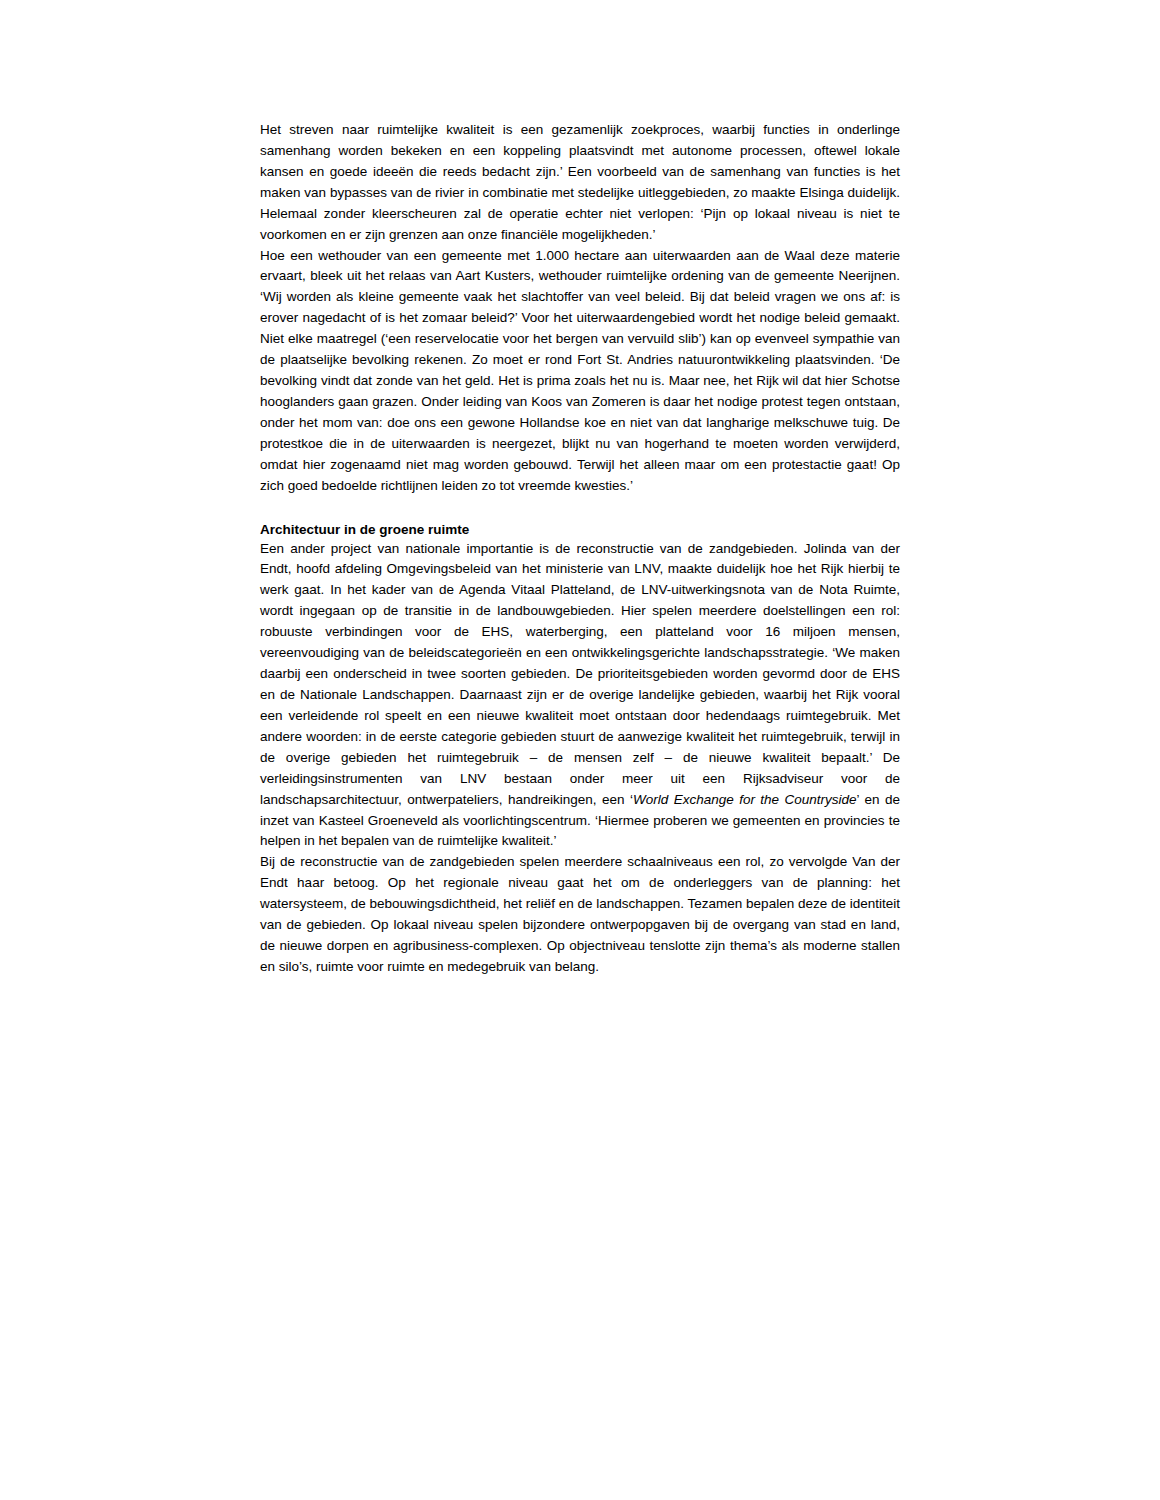Het streven naar ruimtelijke kwaliteit is een gezamenlijk zoekproces, waarbij functies in onderlinge samenhang worden bekeken en een koppeling plaatsvindt met autonome processen, oftewel lokale kansen en goede ideeën die reeds bedacht zijn.’ Een voorbeeld van de samenhang van functies is het maken van bypasses van de rivier in combinatie met stedelijke uitleggebieden, zo maakte Elsinga duidelijk. Helemaal zonder kleerscheuren zal de operatie echter niet verlopen: ‘Pijn op lokaal niveau is niet te voorkomen en er zijn grenzen aan onze financiële mogelijkheden.’
Hoe een wethouder van een gemeente met 1.000 hectare aan uiterwaarden aan de Waal deze materie ervaart, bleek uit het relaas van Aart Kusters, wethouder ruimtelijke ordening van de gemeente Neerijnen. ‘Wij worden als kleine gemeente vaak het slachtoffer van veel beleid. Bij dat beleid vragen we ons af: is erover nagedacht of is het zomaar beleid?’ Voor het uiterwaardengebied wordt het nodige beleid gemaakt. Niet elke maatregel (‘een reservelocatie voor het bergen van vervuild slib’) kan op evenveel sympathie van de plaatselijke bevolking rekenen. Zo moet er rond Fort St. Andries natuurontwikkeling plaatsvinden. ‘De bevolking vindt dat zonde van het geld. Het is prima zoals het nu is. Maar nee, het Rijk wil dat hier Schotse hooglanders gaan grazen. Onder leiding van Koos van Zomeren is daar het nodige protest tegen ontstaan, onder het mom van: doe ons een gewone Hollandse koe en niet van dat langharige melkschuwe tuig. De protestkoe die in de uiterwaarden is neergezet, blijkt nu van hogerhand te moeten worden verwijderd, omdat hier zogenaamd niet mag worden gebouwd. Terwijl het alleen maar om een protestactie gaat! Op zich goed bedoelde richtlijnen leiden zo tot vreemde kwesties.’
Architectuur in de groene ruimte
Een ander project van nationale importantie is de reconstructie van de zandgebieden. Jolinda van der Endt, hoofd afdeling Omgevingsbeleid van het ministerie van LNV, maakte duidelijk hoe het Rijk hierbij te werk gaat. In het kader van de Agenda Vitaal Platteland, de LNV-uitwerkingsnota van de Nota Ruimte, wordt ingegaan op de transitie in de landbouwgebieden. Hier spelen meerdere doelstellingen een rol: robuuste verbindingen voor de EHS, waterberging, een platteland voor 16 miljoen mensen, vereenvoudiging van de beleidscategorieën en een ontwikkelingsgerichte landschapsstrategie. ‘We maken daarbij een onderscheid in twee soorten gebieden. De prioriteitsgebieden worden gevormd door de EHS en de Nationale Landschappen. Daarnaast zijn er de overige landelijke gebieden, waarbij het Rijk vooral een verleidende rol speelt en een nieuwe kwaliteit moet ontstaan door hedendaags ruimtegebruik. Met andere woorden: in de eerste categorie gebieden stuurt de aanwezige kwaliteit het ruimtegebruik, terwijl in de overige gebieden het ruimtegebruik – de mensen zelf – de nieuwe kwaliteit bepaalt.’ De verleidingsinstrumenten van LNV bestaan onder meer uit een Rijksadviseur voor de landschapsarchitectuur, ontwerpateliers, handreikingen, een ‘World Exchange for the Countryside’ en de inzet van Kasteel Groeneveld als voorlichtingscentrum. ‘Hiermee proberen we gemeenten en provincies te helpen in het bepalen van de ruimtelijke kwaliteit.’
Bij de reconstructie van de zandgebieden spelen meerdere schaalniveaus een rol, zo vervolgde Van der Endt haar betoog. Op het regionale niveau gaat het om de onderleggers van de planning: het watersysteem, de bebouwingsdichtheid, het reliëf en de landschappen. Tezamen bepalen deze de identiteit van de gebieden. Op lokaal niveau spelen bijzondere ontwerpopgaven bij de overgang van stad en land, de nieuwe dorpen en agribusiness-complexen. Op objectniveau tenslotte zijn thema’s als moderne stallen en silo’s, ruimte voor ruimte en medegebruik van belang.